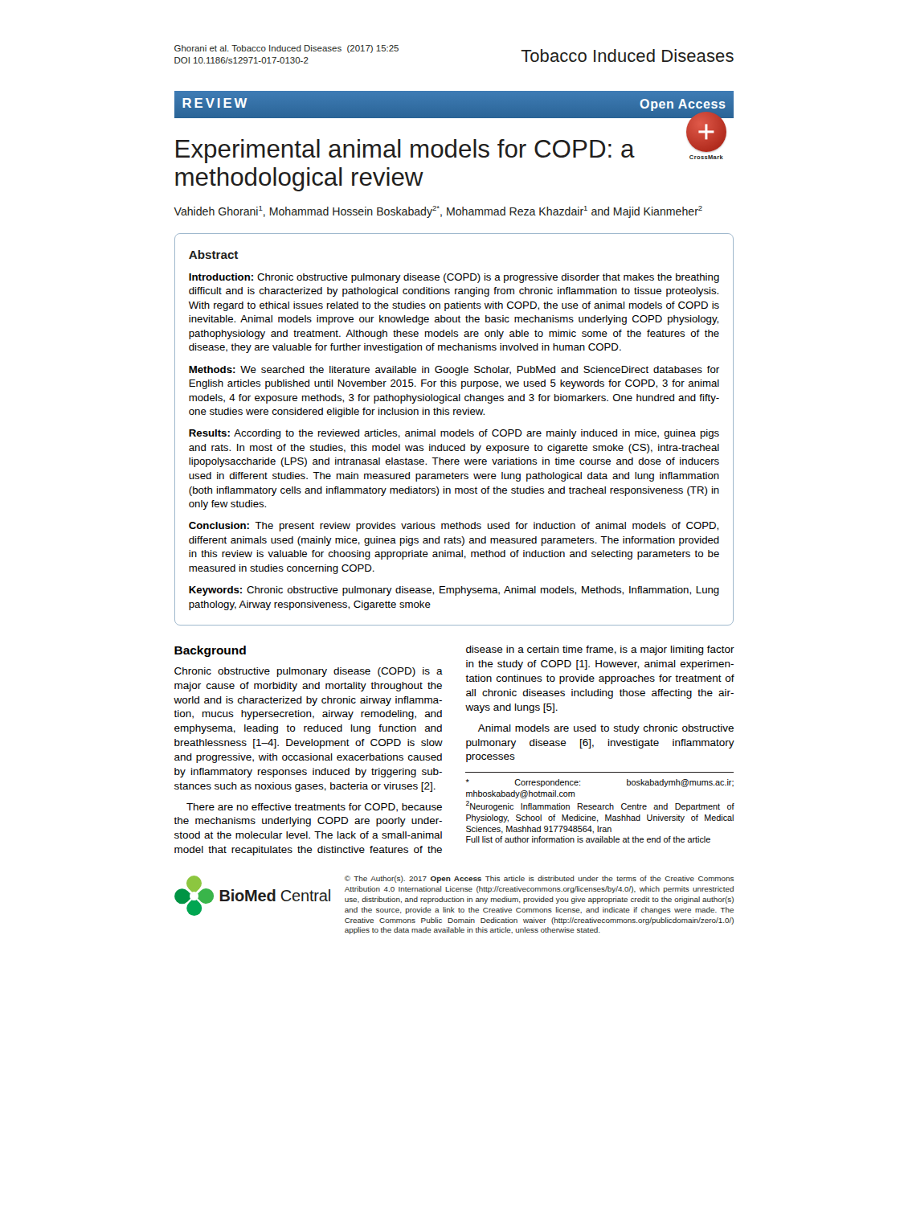Ghorani et al. Tobacco Induced Diseases (2017) 15:25
DOI 10.1186/s12971-017-0130-2
Tobacco Induced Diseases
REVIEW Open Access
CrossMark
Experimental animal models for COPD: a
methodological review
Vahideh Ghorani1, Mohammad Hossein Boskabady2*, Mohammad Reza Khazdair1 and Majid Kianmeher2
Abstract
Introduction: Chronic obstructive pulmonary disease (COPD) is a progressive disorder that makes the breathing difficult and is characterized by pathological conditions ranging from chronic inflammation to tissue proteolysis. With regard to ethical issues related to the studies on patients with COPD, the use of animal models of COPD is inevitable. Animal models improve our knowledge about the basic mechanisms underlying COPD physiology, pathophysiology and treatment. Although these models are only able to mimic some of the features of the disease, they are valuable for further investigation of mechanisms involved in human COPD.
Methods: We searched the literature available in Google Scholar, PubMed and ScienceDirect databases for English articles published until November 2015. For this purpose, we used 5 keywords for COPD, 3 for animal models, 4 for exposure methods, 3 for pathophysiological changes and 3 for biomarkers. One hundred and fifty-one studies were considered eligible for inclusion in this review.
Results: According to the reviewed articles, animal models of COPD are mainly induced in mice, guinea pigs and rats. In most of the studies, this model was induced by exposure to cigarette smoke (CS), intra-tracheal lipopolysaccharide (LPS) and intranasal elastase. There were variations in time course and dose of inducers used in different studies. The main measured parameters were lung pathological data and lung inflammation (both inflammatory cells and inflammatory mediators) in most of the studies and tracheal responsiveness (TR) in only few studies.
Conclusion: The present review provides various methods used for induction of animal models of COPD, different animals used (mainly mice, guinea pigs and rats) and measured parameters. The information provided in this review is valuable for choosing appropriate animal, method of induction and selecting parameters to be measured in studies concerning COPD.
Keywords: Chronic obstructive pulmonary disease, Emphysema, Animal models, Methods, Inflammation, Lung pathology, Airway responsiveness, Cigarette smoke
Background
Chronic obstructive pulmonary disease (COPD) is a major cause of morbidity and mortality throughout the world and is characterized by chronic airway inflammation, mucus hypersecretion, airway remodeling, and emphysema, leading to reduced lung function and breathlessness [1–4]. Development of COPD is slow and progressive, with occasional exacerbations caused by inflammatory responses induced by triggering substances such as noxious gases, bacteria or viruses [2].
There are no effective treatments for COPD, because the mechanisms underlying COPD are poorly understood at the molecular level. The lack of a small-animal model that recapitulates the distinctive features of the disease in a certain time frame, is a major limiting factor in the study of COPD [1]. However, animal experimentation continues to provide approaches for treatment of all chronic diseases including those affecting the airways and lungs [5].
Animal models are used to study chronic obstructive pulmonary disease [6], investigate inflammatory processes
* Correspondence: boskabadymh@mums.ac.ir; mhboskabady@hotmail.com
2Neurogenic Inflammation Research Centre and Department of Physiology, School of Medicine, Mashhad University of Medical Sciences, Mashhad 9177948564, Iran
Full list of author information is available at the end of the article
BioMed Central
© The Author(s). 2017 Open Access This article is distributed under the terms of the Creative Commons Attribution 4.0 International License (http://creativecommons.org/licenses/by/4.0/), which permits unrestricted use, distribution, and reproduction in any medium, provided you give appropriate credit to the original author(s) and the source, provide a link to the Creative Commons license, and indicate if changes were made. The Creative Commons Public Domain Dedication waiver (http://creativecommons.org/publicdomain/zero/1.0/) applies to the data made available in this article, unless otherwise stated.